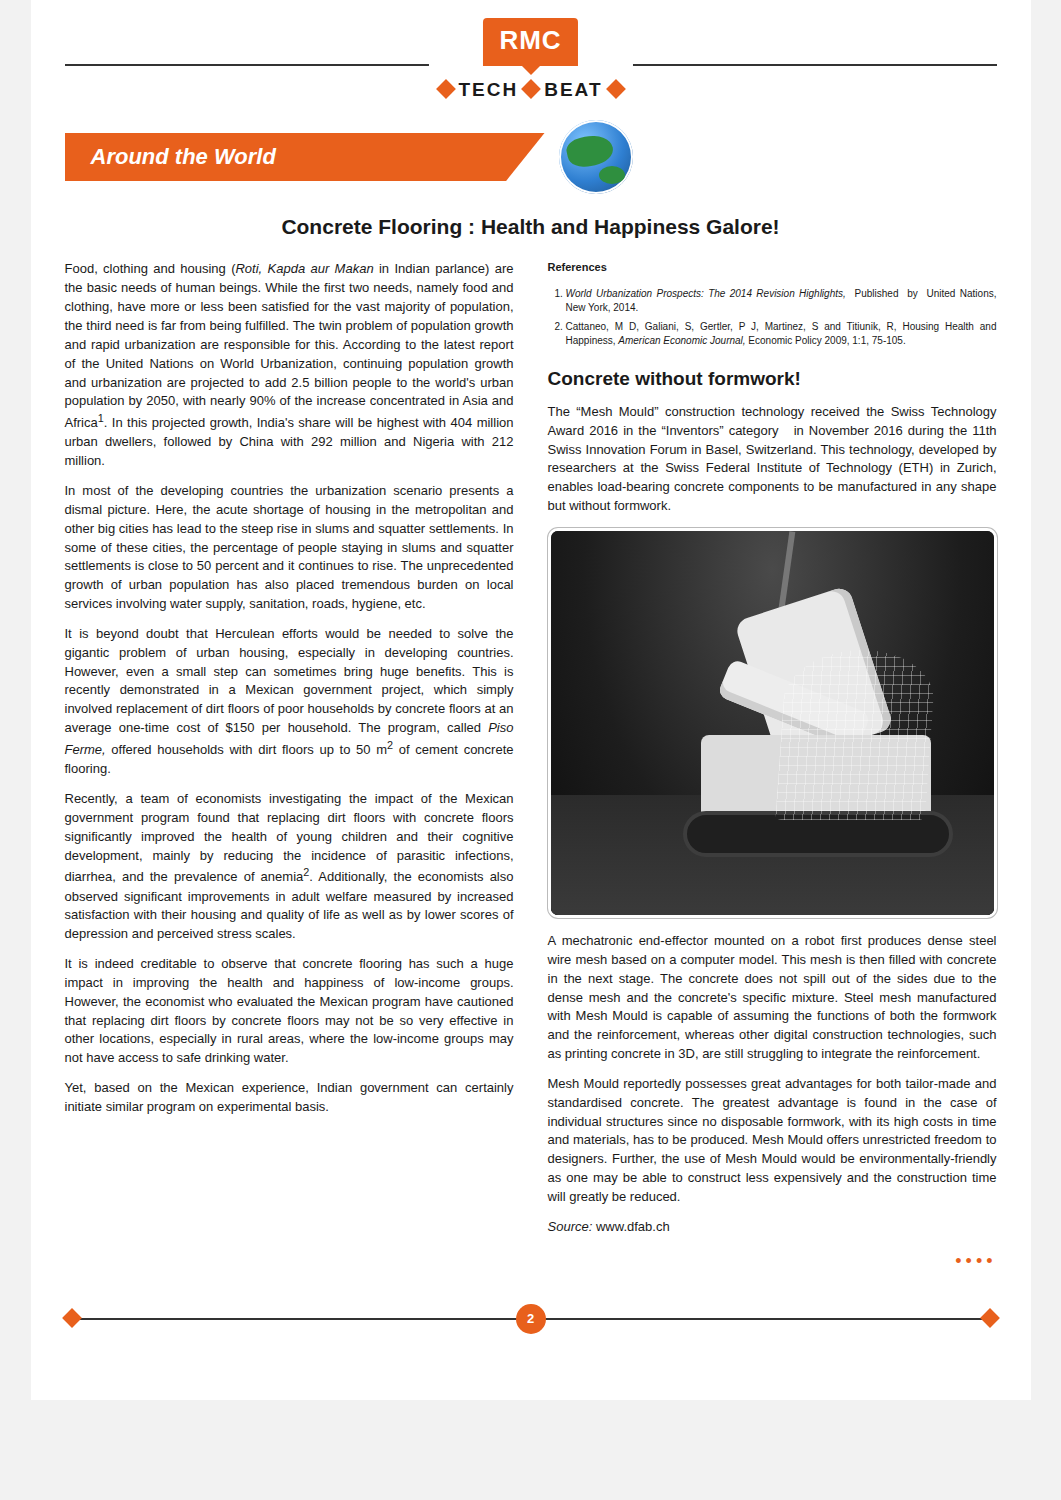RMC
TECH BEAT
Around the World
Concrete Flooring : Health and Happiness Galore!
Food, clothing and housing (Roti, Kapda aur Makan in Indian parlance) are the basic needs of human beings. While the first two needs, namely food and clothing, have more or less been satisfied for the vast majority of population, the third need is far from being fulfilled. The twin problem of population growth and rapid urbanization are responsible for this. According to the latest report of the United Nations on World Urbanization, continuing population growth and urbanization are projected to add 2.5 billion people to the world's urban population by 2050, with nearly 90% of the increase concentrated in Asia and Africa1. In this projected growth, India's share will be highest with 404 million urban dwellers, followed by China with 292 million and Nigeria with 212 million.
In most of the developing countries the urbanization scenario presents a dismal picture. Here, the acute shortage of housing in the metropolitan and other big cities has lead to the steep rise in slums and squatter settlements. In some of these cities, the percentage of people staying in slums and squatter settlements is close to 50 percent and it continues to rise. The unprecedented growth of urban population has also placed tremendous burden on local services involving water supply, sanitation, roads, hygiene, etc.
It is beyond doubt that Herculean efforts would be needed to solve the gigantic problem of urban housing, especially in developing countries. However, even a small step can sometimes bring huge benefits. This is recently demonstrated in a Mexican government project, which simply involved replacement of dirt floors of poor households by concrete floors at an average one-time cost of $150 per household. The program, called Piso Ferme, offered households with dirt floors up to 50 m2 of cement concrete flooring.
Recently, a team of economists investigating the impact of the Mexican government program found that replacing dirt floors with concrete floors significantly improved the health of young children and their cognitive development, mainly by reducing the incidence of parasitic infections, diarrhea, and the prevalence of anemia2. Additionally, the economists also observed significant improvements in adult welfare measured by increased satisfaction with their housing and quality of life as well as by lower scores of depression and perceived stress scales.
It is indeed creditable to observe that concrete flooring has such a huge impact in improving the health and happiness of low-income groups. However, the economist who evaluated the Mexican program have cautioned that replacing dirt floors by concrete floors may not be so very effective in other locations, especially in rural areas, where the low-income groups may not have access to safe drinking water.
Yet, based on the Mexican experience, Indian government can certainly initiate similar program on experimental basis.
References
World Urbanization Prospects: The 2014 Revision Highlights, Published by United Nations, New York, 2014.
Cattaneo, M D, Galiani, S, Gertler, P J, Martinez, S and Titiunik, R, Housing Health and Happiness, American Economic Journal, Economic Policy 2009, 1:1, 75-105.
Concrete without formwork!
The “Mesh Mould” construction technology received the Swiss Technology Award 2016 in the “Inventors” category in November 2016 during the 11th Swiss Innovation Forum in Basel, Switzerland. This technology, developed by researchers at the Swiss Federal Institute of Technology (ETH) in Zurich, enables load-bearing concrete components to be manufactured in any shape but without formwork.
A mechatronic end-effector mounted on a robot first produces dense steel wire mesh based on a computer model. This mesh is then filled with concrete in the next stage. The concrete does not spill out of the sides due to the dense mesh and the concrete's specific mixture. Steel mesh manufactured with Mesh Mould is capable of assuming the functions of both the formwork and the reinforcement, whereas other digital construction technologies, such as printing concrete in 3D, are still struggling to integrate the reinforcement.
Mesh Mould reportedly possesses great advantages for both tailor-made and standardised concrete. The greatest advantage is found in the case of individual structures since no disposable formwork, with its high costs in time and materials, has to be produced. Mesh Mould offers unrestricted freedom to designers. Further, the use of Mesh Mould would be environmentally-friendly as one may be able to construct less expensively and the construction time will greatly be reduced.
Source: www.dfab.ch
••••
2